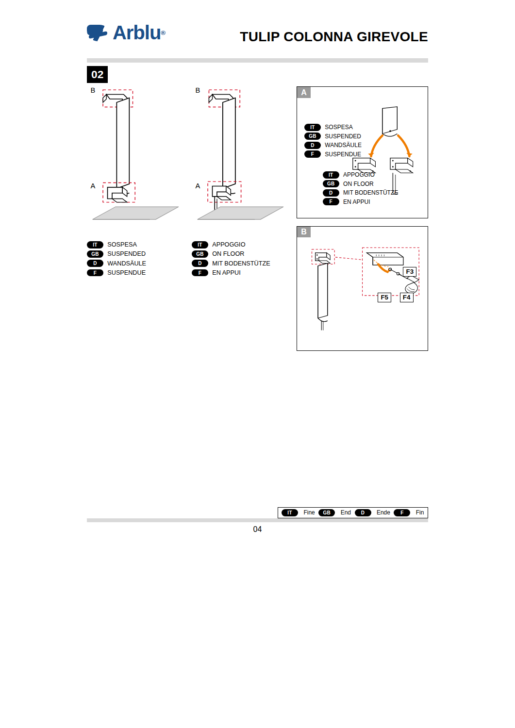Arblu®
TULIP COLONNA GIREVOLE
02
B A
ITSOSPESA
GBSUSPENDED
DWANDSÄULE
FSUSPENDUE
B A
ITAPPOGGIO
GBON FLOOR
DMIT BODENSTÜTZE
FEN APPUI
A
ITSOSPESA
GBSUSPENDED
DWANDSÄULE
FSUSPENDUE
ITAPPOGGIO
GBON FLOOR
DMIT BODENSTÜTZE
FEN APPUI
B
F3 F5 F4
ITFine GBEnd DEnde FFin
04